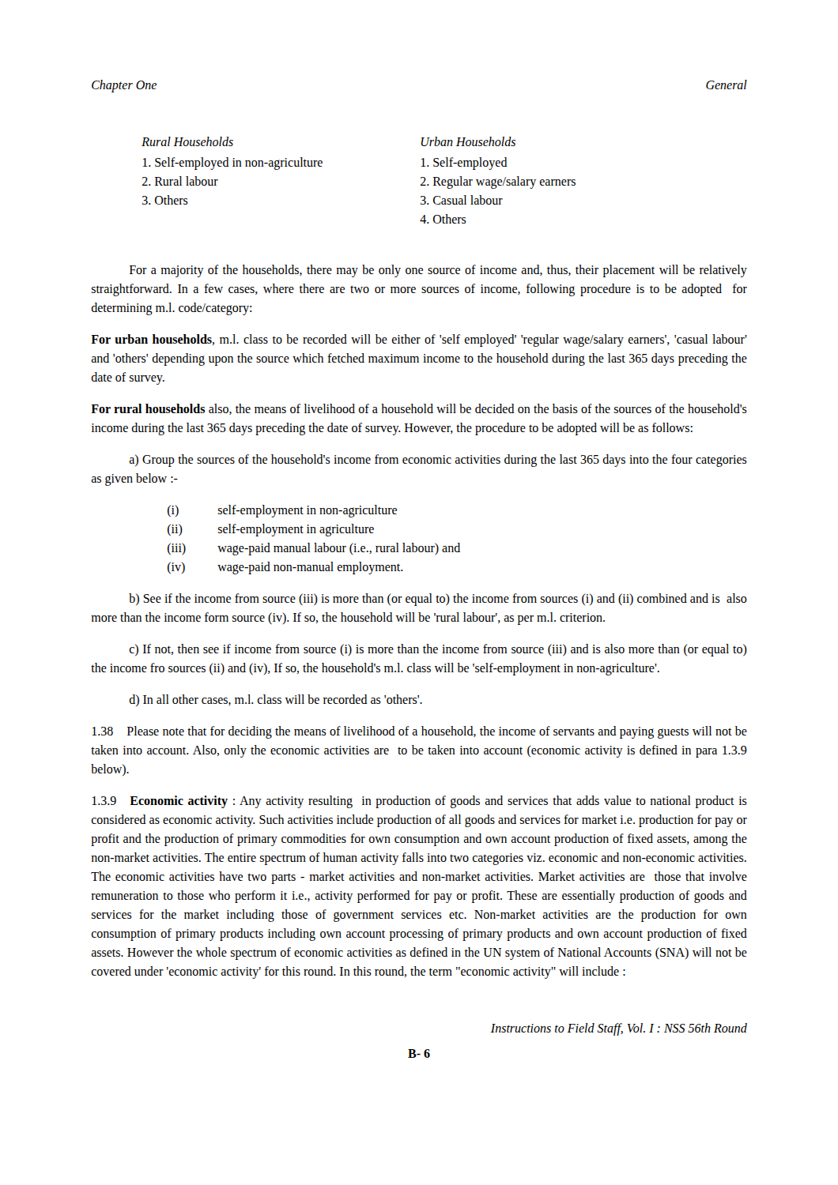Chapter One General
Rural Households
1. Self-employed in non-agriculture
2. Rural labour
3. Others
Urban Households
1. Self-employed
2. Regular wage/salary earners
3. Casual labour
4. Others
For a majority of the households, there may be only one source of income and, thus, their placement will be relatively straightforward. In a few cases, where there are two or more sources of income, following procedure is to be adopted for determining m.l. code/category:
For urban households, m.l. class to be recorded will be either of 'self employed' 'regular wage/salary earners', 'casual labour' and 'others' depending upon the source which fetched maximum income to the household during the last 365 days preceding the date of survey.
For rural households also, the means of livelihood of a household will be decided on the basis of the sources of the household's income during the last 365 days preceding the date of survey. However, the procedure to be adopted will be as follows:
a) Group the sources of the household's income from economic activities during the last 365 days into the four categories as given below :-
(i) self-employment in non-agriculture
(ii) self-employment in agriculture
(iii) wage-paid manual labour (i.e., rural labour) and
(iv) wage-paid non-manual employment.
b) See if the income from source (iii) is more than (or equal to) the income from sources (i) and (ii) combined and is also more than the income form source (iv). If so, the household will be 'rural labour', as per m.l. criterion.
c) If not, then see if income from source (i) is more than the income from source (iii) and is also more than (or equal to) the income fro sources (ii) and (iv), If so, the household's m.l. class will be 'self-employment in non-agriculture'.
d) In all other cases, m.l. class will be recorded as 'others'.
1.38 Please note that for deciding the means of livelihood of a household, the income of servants and paying guests will not be taken into account. Also, only the economic activities are to be taken into account (economic activity is defined in para 1.3.9 below).
1.3.9 Economic activity : Any activity resulting in production of goods and services that adds value to national product is considered as economic activity. Such activities include production of all goods and services for market i.e. production for pay or profit and the production of primary commodities for own consumption and own account production of fixed assets, among the non-market activities. The entire spectrum of human activity falls into two categories viz. economic and non-economic activities. The economic activities have two parts - market activities and non-market activities. Market activities are those that involve remuneration to those who perform it i.e., activity performed for pay or profit. These are essentially production of goods and services for the market including those of government services etc. Non-market activities are the production for own consumption of primary products including own account processing of primary products and own account production of fixed assets. However the whole spectrum of economic activities as defined in the UN system of National Accounts (SNA) will not be covered under 'economic activity' for this round. In this round, the term "economic activity" will include :
Instructions to Field Staff, Vol. I : NSS 56th Round
B- 6